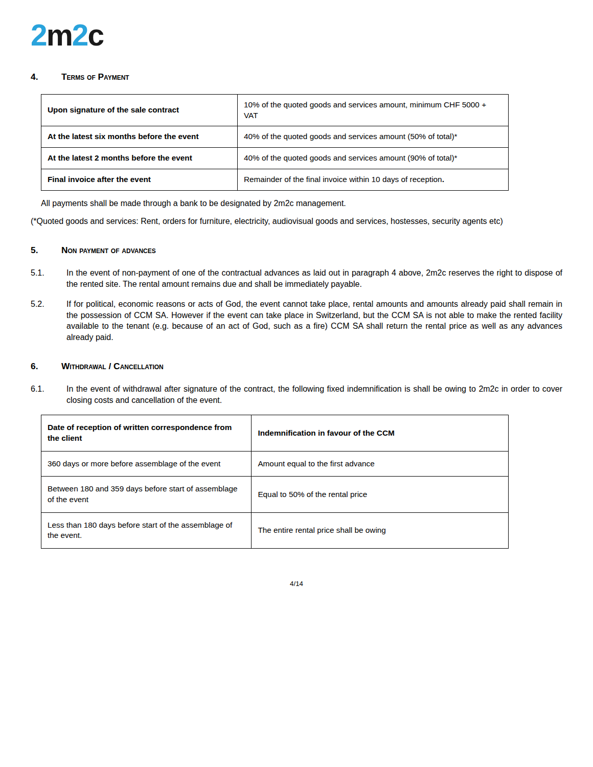2 m 2 c
4. Terms of Payment
| Upon signature of the sale contract | 10% of the quoted goods and services amount, minimum CHF 5000 + VAT |
| At the latest six months before the event | 40% of the quoted goods and services amount (50% of total)* |
| At the latest 2 months before the event | 40% of the quoted goods and services amount (90% of total)* |
| Final invoice after the event | Remainder of the final invoice within 10 days of reception . |
All payments shall be made through a bank to be designated by 2m2c management.
(*Quoted goods and services: Rent, orders for furniture, electricity, audiovisual goods and services, hostesses, security agents etc)
5. Non payment of advances
5.1. In the event of non-payment of one of the contractual advances as laid out in paragraph 4 above, 2m2c reserves the right to dispose of the rented site. The rental amount remains due and shall be immediately payable.
5.2. If for political, economic reasons or acts of God, the event cannot take place, rental amounts and amounts already paid shall remain in the possession of CCM SA. However if the event can take place in Switzerland, but the CCM SA is not able to make the rented facility available to the tenant (e.g. because of an act of God, such as a fire) CCM SA shall return the rental price as well as any advances already paid.
6. Withdrawal / Cancellation
6.1. In the event of withdrawal after signature of the contract, the following fixed indemnification is shall be owing to 2m2c in order to cover closing costs and cancellation of the event.
| Date of reception of written correspondence from the client | Indemnification in favour of the CCM |
| 360 days or more before assemblage of the event | Amount equal to the first advance |
| Between 180 and 359 days before start of assemblage of the event | Equal to 50% of the rental price |
| Less than 180 days before start of the assemblage of the event. | The entire rental price shall be owing |
4/14